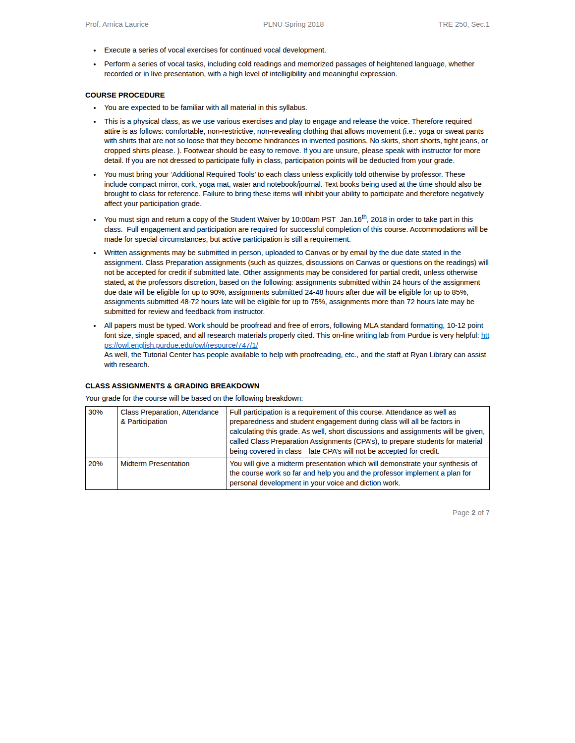Prof. Arnica Laurice PLNU Spring 2018 TRE 250, Sec.1
Execute a series of vocal exercises for continued vocal development.
Perform a series of vocal tasks, including cold readings and memorized passages of heightened language, whether recorded or in live presentation, with a high level of intelligibility and meaningful expression.
COURSE PROCEDURE
You are expected to be familiar with all material in this syllabus.
This is a physical class, as we use various exercises and play to engage and release the voice. Therefore required attire is as follows: comfortable, non-restrictive, non-revealing clothing that allows movement (i.e.: yoga or sweat pants with shirts that are not so loose that they become hindrances in inverted positions. No skirts, short shorts, tight jeans, or cropped shirts please. ). Footwear should be easy to remove. If you are unsure, please speak with instructor for more detail. If you are not dressed to participate fully in class, participation points will be deducted from your grade.
You must bring your ‘Additional Required Tools’ to each class unless explicitly told otherwise by professor. These include compact mirror, cork, yoga mat, water and notebook/journal. Text books being used at the time should also be brought to class for reference. Failure to bring these items will inhibit your ability to participate and therefore negatively affect your participation grade.
You must sign and return a copy of the Student Waiver by 10:00am PST Jan.16th, 2018 in order to take part in this class. Full engagement and participation are required for successful completion of this course. Accommodations will be made for special circumstances, but active participation is still a requirement.
Written assignments may be submitted in person, uploaded to Canvas or by email by the due date stated in the assignment. Class Preparation assignments (such as quizzes, discussions on Canvas or questions on the readings) will not be accepted for credit if submitted late. Other assignments may be considered for partial credit, unless otherwise stated, at the professors discretion, based on the following: assignments submitted within 24 hours of the assignment due date will be eligible for up to 90%, assignments submitted 24-48 hours after due will be eligible for up to 85%, assignments submitted 48-72 hours late will be eligible for up to 75%, assignments more than 72 hours late may be submitted for review and feedback from instructor.
All papers must be typed. Work should be proofread and free of errors, following MLA standard formatting, 10-12 point font size, single spaced, and all research materials properly cited. This on-line writing lab from Purdue is very helpful: https://owl.english.purdue.edu/owl/resource/747/1/
As well, the Tutorial Center has people available to help with proofreading, etc., and the staff at Ryan Library can assist with research.
CLASS ASSIGNMENTS & GRADING BREAKDOWN
Your grade for the course will be based on the following breakdown:
| 30% | Class Preparation, Attendance & Participation | Full participation is a requirement of this course. Attendance as well as preparedness and student engagement during class will all be factors in calculating this grade. As well, short discussions and assignments will be given, called Class Preparation Assignments (CPA’s), to prepare students for material being covered in class—late CPA’s will not be accepted for credit. |
| 20% | Midterm Presentation | You will give a midterm presentation which will demonstrate your synthesis of the course work so far and help you and the professor implement a plan for personal development in your voice and diction work. |
Page 2 of 7